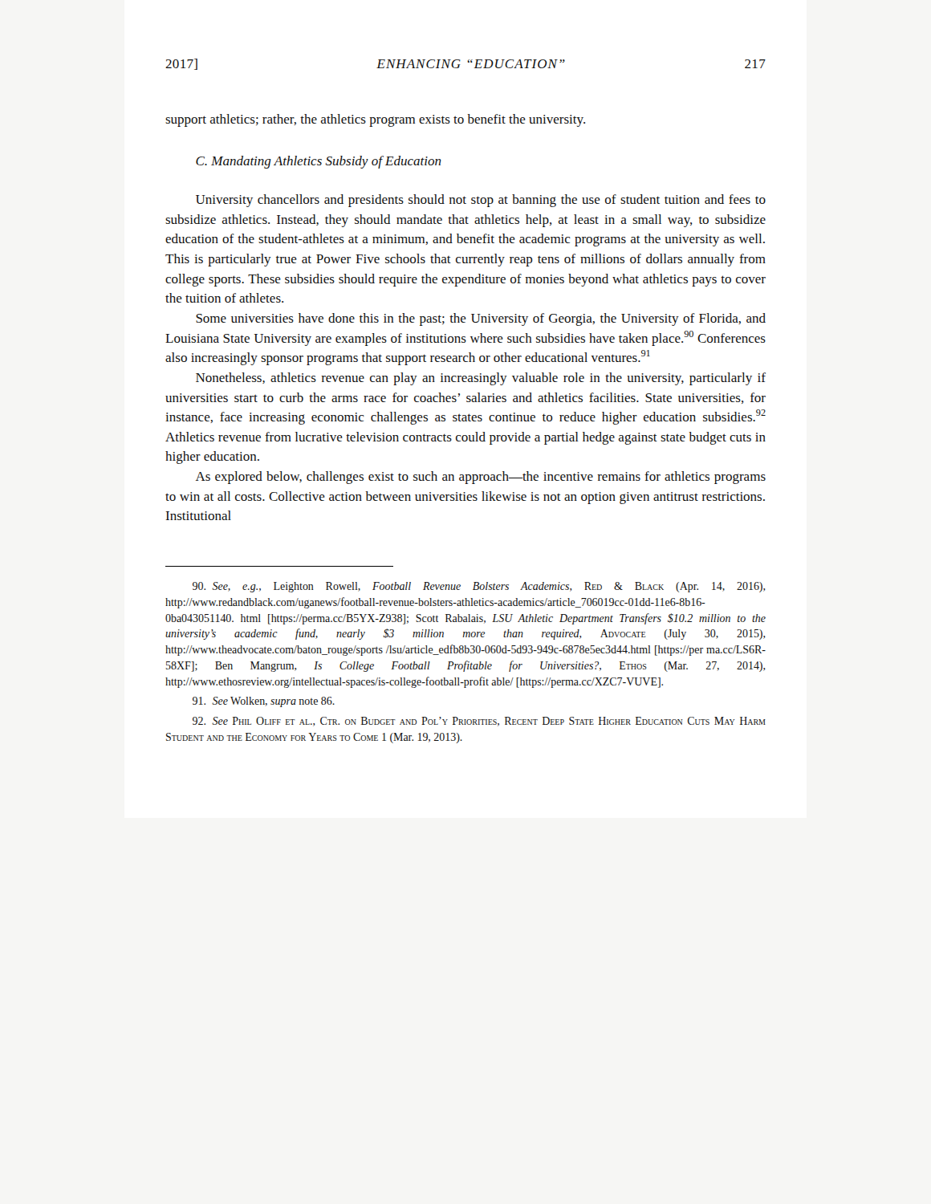2017] ENHANCING “EDUCATION” 217
support athletics; rather, the athletics program exists to benefit the university.
C. Mandating Athletics Subsidy of Education
University chancellors and presidents should not stop at banning the use of student tuition and fees to subsidize athletics. Instead, they should mandate that athletics help, at least in a small way, to subsidize education of the student-athletes at a minimum, and benefit the academic programs at the university as well. This is particularly true at Power Five schools that currently reap tens of millions of dollars annually from college sports. These subsidies should require the expenditure of monies beyond what athletics pays to cover the tuition of athletes.
Some universities have done this in the past; the University of Georgia, the University of Florida, and Louisiana State University are examples of institutions where such subsidies have taken place.90 Conferences also increasingly sponsor programs that support research or other educational ventures.91
Nonetheless, athletics revenue can play an increasingly valuable role in the university, particularly if universities start to curb the arms race for coaches’ salaries and athletics facilities. State universities, for instance, face increasing economic challenges as states continue to reduce higher education subsidies.92 Athletics revenue from lucrative television contracts could provide a partial hedge against state budget cuts in higher education.
As explored below, challenges exist to such an approach—the incentive remains for athletics programs to win at all costs. Collective action between universities likewise is not an option given antitrust restrictions. Institutional
90. See, e.g., Leighton Rowell, Football Revenue Bolsters Academics, Red & Black (Apr. 14, 2016), http://www.redandblack.com/uganews/football-revenue-bolsters-athletics-academics/article_706019cc-01dd-11e6-8b16-0ba043051140. html [https://perma.cc/B5YX-Z938]; Scott Rabalais, LSU Athletic Department Transfers $10.2 million to the university’s academic fund, nearly $3 million more than required, Advocate (July 30, 2015), http://www.theadvocate.com/baton_rouge/sports /lsu/article_edfb8b30-060d-5d93-949c-6878e5ec3d44.html [https://per ma.cc/LS6R-58XF]; Ben Mangrum, Is College Football Profitable for Universities?, Ethos (Mar. 27, 2014), http://www.ethosreview.org/intellectual-spaces/is-college-football-profit able/ [https://perma.cc/XZC7-VUVE].
91. See Wolken, supra note 86.
92. See Phil Oliff et al., Ctr. on Budget and Pol’y Priorities, Recent Deep State Higher Education Cuts May Harm Student and the Economy for Years to Come 1 (Mar. 19, 2013).